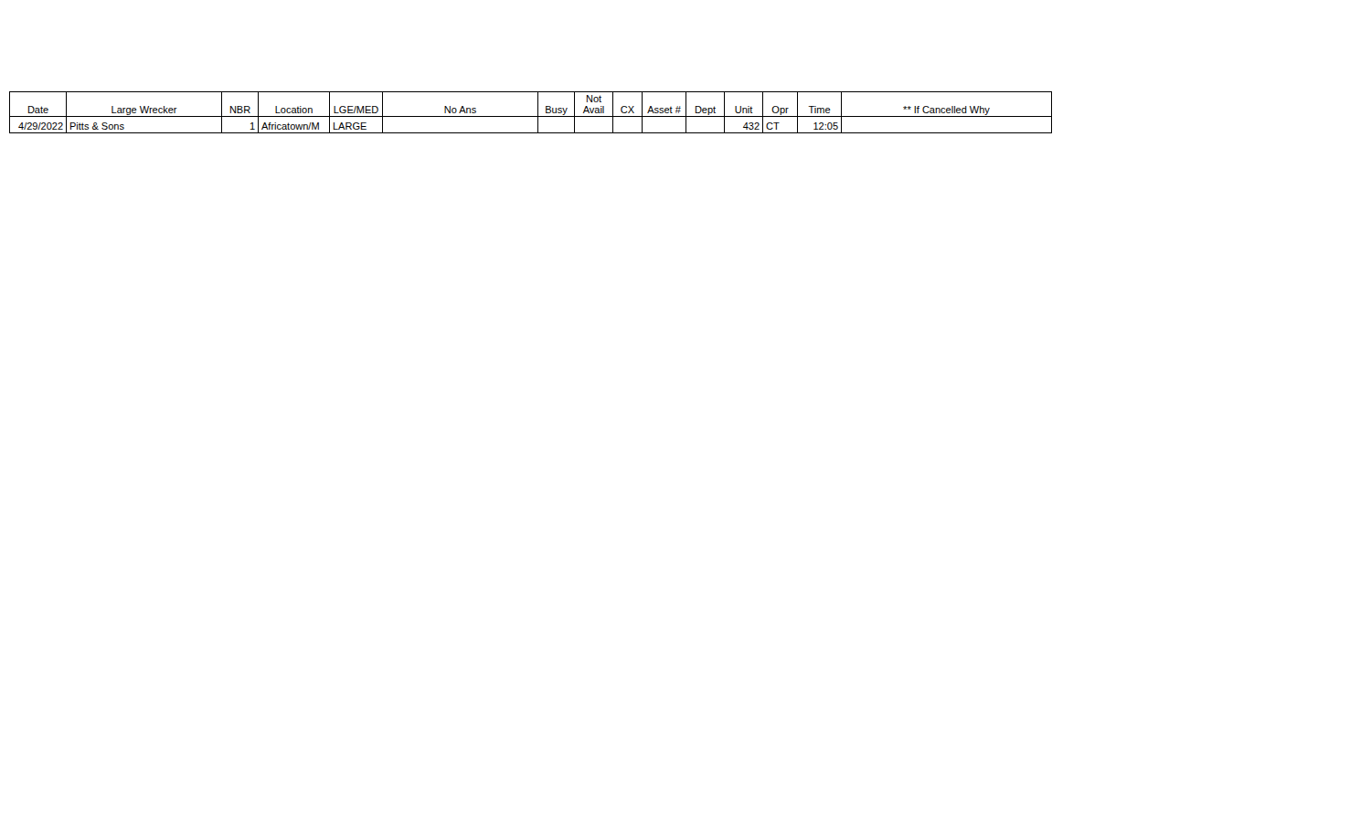| Date | Large Wrecker | NBR | Location | LGE/MED | No Ans | Busy | Not Avail | CX | Asset # | Dept | Unit | Opr | Time | ** If Cancelled Why |
| --- | --- | --- | --- | --- | --- | --- | --- | --- | --- | --- | --- | --- | --- | --- |
| 4/29/2022 | Pitts & Sons | 1 | Africatown/M | LARGE | | | | | | | 432 | CT | 12:05 | |